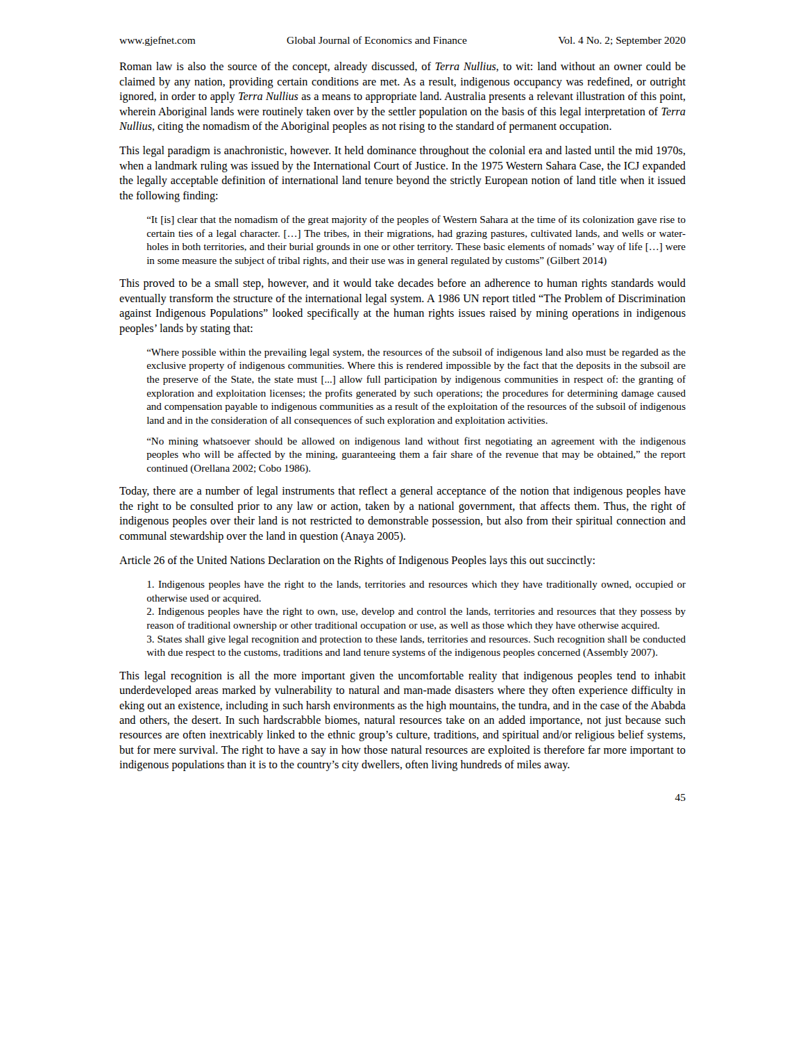www.gjefnet.com Global Journal of Economics and Finance Vol. 4 No. 2; September 2020
Roman law is also the source of the concept, already discussed, of Terra Nullius, to wit: land without an owner could be claimed by any nation, providing certain conditions are met. As a result, indigenous occupancy was redefined, or outright ignored, in order to apply Terra Nullius as a means to appropriate land. Australia presents a relevant illustration of this point, wherein Aboriginal lands were routinely taken over by the settler population on the basis of this legal interpretation of Terra Nullius, citing the nomadism of the Aboriginal peoples as not rising to the standard of permanent occupation.
This legal paradigm is anachronistic, however. It held dominance throughout the colonial era and lasted until the mid 1970s, when a landmark ruling was issued by the International Court of Justice. In the 1975 Western Sahara Case, the ICJ expanded the legally acceptable definition of international land tenure beyond the strictly European notion of land title when it issued the following finding:
“It [is] clear that the nomadism of the great majority of the peoples of Western Sahara at the time of its colonization gave rise to certain ties of a legal character. […] The tribes, in their migrations, had grazing pastures, cultivated lands, and wells or water-holes in both territories, and their burial grounds in one or other territory. These basic elements of nomads’ way of life […] were in some measure the subject of tribal rights, and their use was in general regulated by customs” (Gilbert 2014)
This proved to be a small step, however, and it would take decades before an adherence to human rights standards would eventually transform the structure of the international legal system. A 1986 UN report titled “The Problem of Discrimination against Indigenous Populations” looked specifically at the human rights issues raised by mining operations in indigenous peoples’ lands by stating that:
“Where possible within the prevailing legal system, the resources of the subsoil of indigenous land also must be regarded as the exclusive property of indigenous communities. Where this is rendered impossible by the fact that the deposits in the subsoil are the preserve of the State, the state must [...] allow full participation by indigenous communities in respect of: the granting of exploration and exploitation licenses; the profits generated by such operations; the procedures for determining damage caused and compensation payable to indigenous communities as a result of the exploitation of the resources of the subsoil of indigenous land and in the consideration of all consequences of such exploration and exploitation activities.
“No mining whatsoever should be allowed on indigenous land without first negotiating an agreement with the indigenous peoples who will be affected by the mining, guaranteeing them a fair share of the revenue that may be obtained,” the report continued (Orellana 2002; Cobo 1986).
Today, there are a number of legal instruments that reflect a general acceptance of the notion that indigenous peoples have the right to be consulted prior to any law or action, taken by a national government, that affects them. Thus, the right of indigenous peoples over their land is not restricted to demonstrable possession, but also from their spiritual connection and communal stewardship over the land in question (Anaya 2005).
Article 26 of the United Nations Declaration on the Rights of Indigenous Peoples lays this out succinctly:
1. Indigenous peoples have the right to the lands, territories and resources which they have traditionally owned, occupied or otherwise used or acquired.
2. Indigenous peoples have the right to own, use, develop and control the lands, territories and resources that they possess by reason of traditional ownership or other traditional occupation or use, as well as those which they have otherwise acquired.
3. States shall give legal recognition and protection to these lands, territories and resources. Such recognition shall be conducted with due respect to the customs, traditions and land tenure systems of the indigenous peoples concerned (Assembly 2007).
This legal recognition is all the more important given the uncomfortable reality that indigenous peoples tend to inhabit underdeveloped areas marked by vulnerability to natural and man-made disasters where they often experience difficulty in eking out an existence, including in such harsh environments as the high mountains, the tundra, and in the case of the Ababda and others, the desert. In such hardscrabble biomes, natural resources take on an added importance, not just because such resources are often inextricably linked to the ethnic group’s culture, traditions, and spiritual and/or religious belief systems, but for mere survival. The right to have a say in how those natural resources are exploited is therefore far more important to indigenous populations than it is to the country’s city dwellers, often living hundreds of miles away.
45